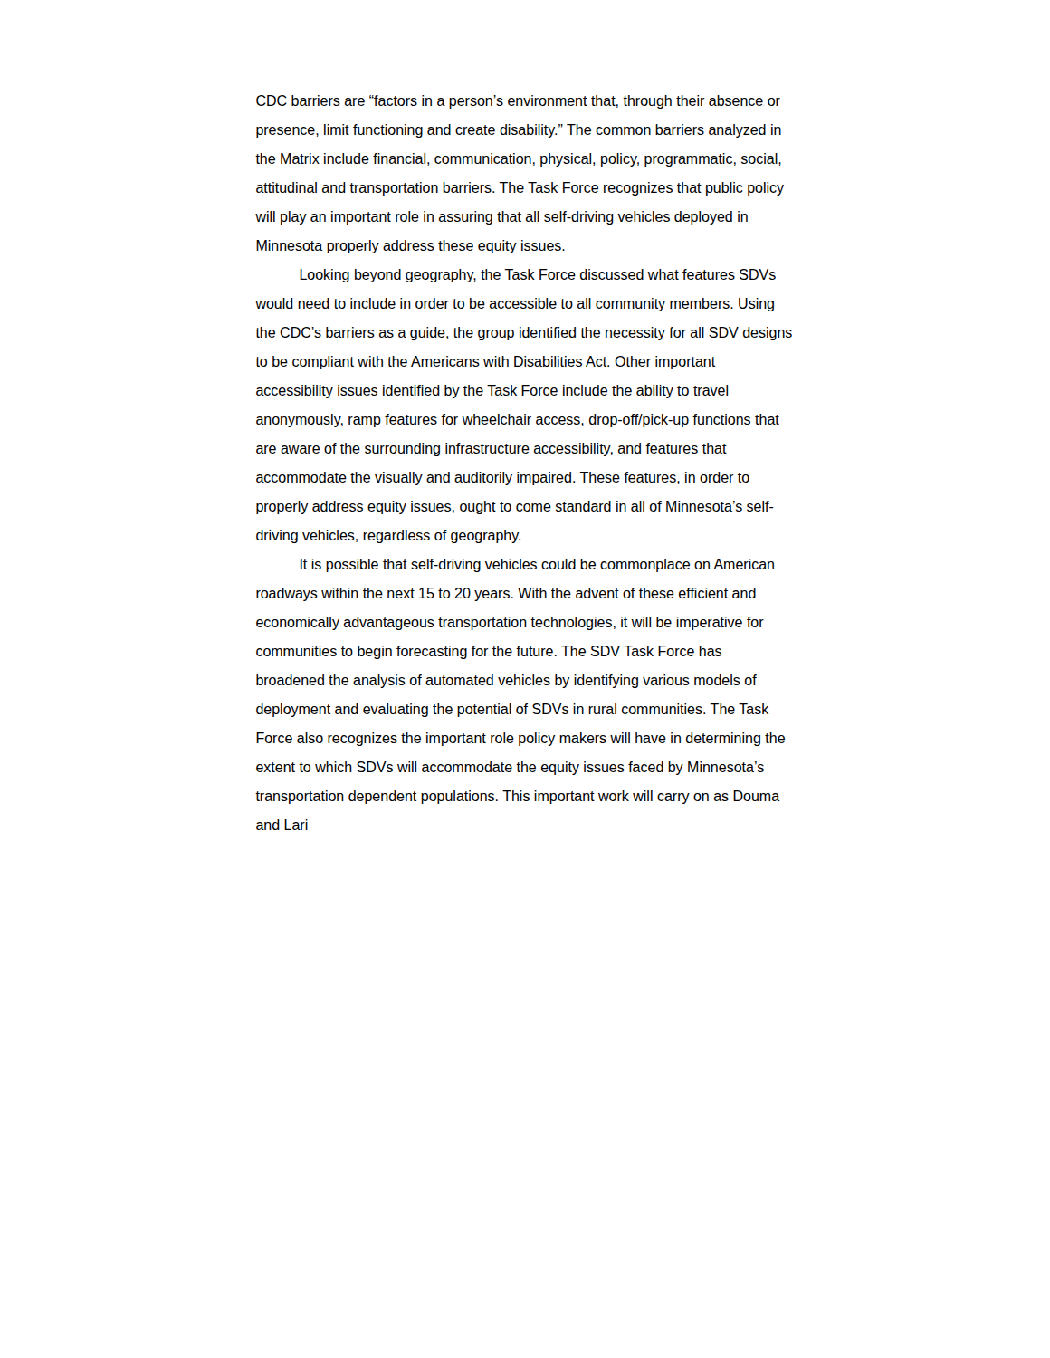CDC barriers are “factors in a person’s environment that, through their absence or presence, limit functioning and create disability.” The common barriers analyzed in the Matrix include financial, communication, physical, policy, programmatic, social, attitudinal and transportation barriers. The Task Force recognizes that public policy will play an important role in assuring that all self-driving vehicles deployed in Minnesota properly address these equity issues.
Looking beyond geography, the Task Force discussed what features SDVs would need to include in order to be accessible to all community members. Using the CDC’s barriers as a guide, the group identified the necessity for all SDV designs to be compliant with the Americans with Disabilities Act. Other important accessibility issues identified by the Task Force include the ability to travel anonymously, ramp features for wheelchair access, drop-off/pick-up functions that are aware of the surrounding infrastructure accessibility, and features that accommodate the visually and auditorily impaired. These features, in order to properly address equity issues, ought to come standard in all of Minnesota’s self-driving vehicles, regardless of geography.
It is possible that self-driving vehicles could be commonplace on American roadways within the next 15 to 20 years. With the advent of these efficient and economically advantageous transportation technologies, it will be imperative for communities to begin forecasting for the future. The SDV Task Force has broadened the analysis of automated vehicles by identifying various models of deployment and evaluating the potential of SDVs in rural communities. The Task Force also recognizes the important role policy makers will have in determining the extent to which SDVs will accommodate the equity issues faced by Minnesota’s transportation dependent populations. This important work will carry on as Douma and Lari